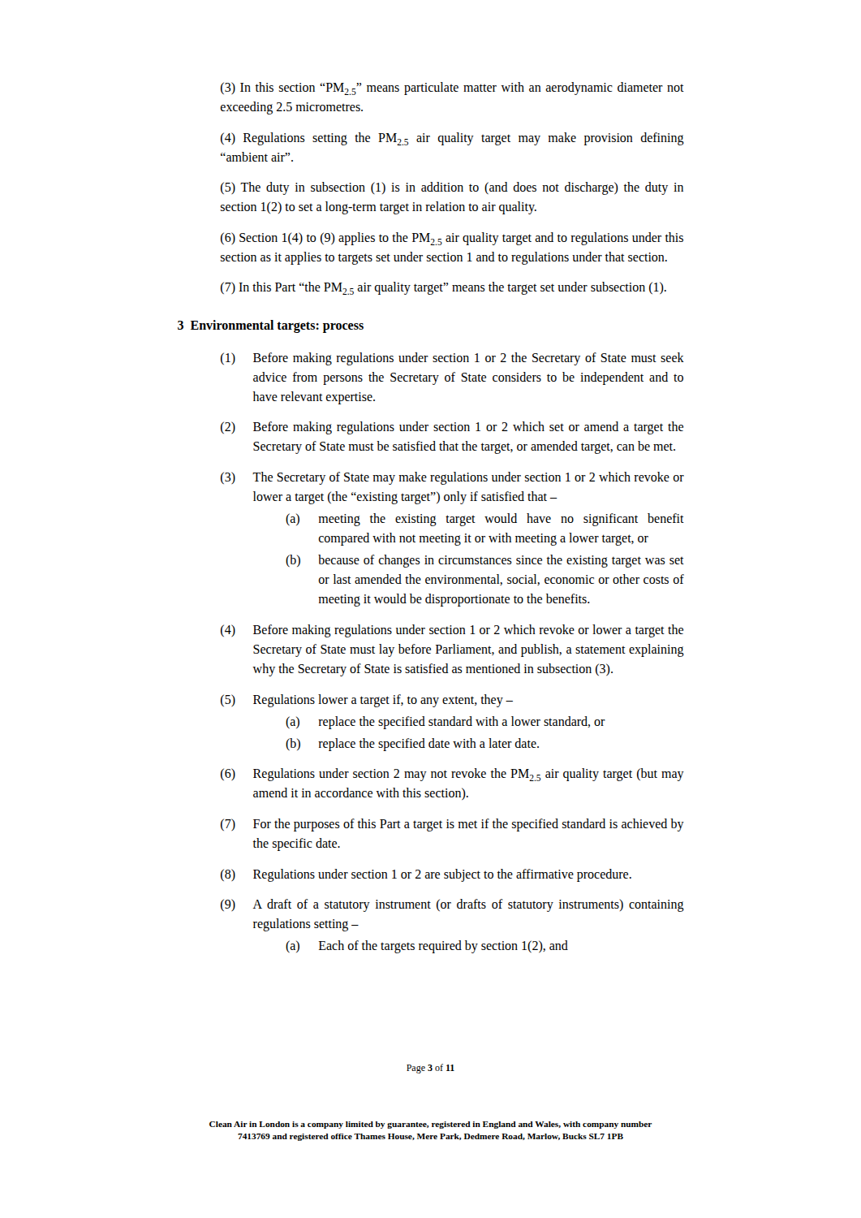(3) In this section “PM2.5” means particulate matter with an aerodynamic diameter not exceeding 2.5 micrometres.
(4) Regulations setting the PM2.5 air quality target may make provision defining “ambient air”.
(5) The duty in subsection (1) is in addition to (and does not discharge) the duty in section 1(2) to set a long-term target in relation to air quality.
(6) Section 1(4) to (9) applies to the PM2.5 air quality target and to regulations under this section as it applies to targets set under section 1 and to regulations under that section.
(7) In this Part “the PM2.5 air quality target” means the target set under subsection (1).
3 Environmental targets: process
(1)
Before making regulations under section 1 or 2 the Secretary of State must seek advice from persons the Secretary of State considers to be independent and to have relevant expertise.
(2)
Before making regulations under section 1 or 2 which set or amend a target the Secretary of State must be satisfied that the target, or amended target, can be met.
(3)
The Secretary of State may make regulations under section 1 or 2 which revoke or lower a target (the “existing target”) only if satisfied that –
(a)
meeting the existing target would have no significant benefit compared with not meeting it or with meeting a lower target, or
(b)
because of changes in circumstances since the existing target was set or last amended the environmental, social, economic or other costs of meeting it would be disproportionate to the benefits.
(4)
Before making regulations under section 1 or 2 which revoke or lower a target the Secretary of State must lay before Parliament, and publish, a statement explaining why the Secretary of State is satisfied as mentioned in subsection (3).
(5)
Regulations lower a target if, to any extent, they –
(a)
replace the specified standard with a lower standard, or
(b)
replace the specified date with a later date.
(6)
Regulations under section 2 may not revoke the PM2.5 air quality target (but may amend it in accordance with this section).
(7)
For the purposes of this Part a target is met if the specified standard is achieved by the specific date.
(8)
Regulations under section 1 or 2 are subject to the affirmative procedure.
(9)
A draft of a statutory instrument (or drafts of statutory instruments) containing regulations setting –
(a)
Each of the targets required by section 1(2), and
Page 3 of 11
Clean Air in London is a company limited by guarantee, registered in England and Wales, with company number
7413769 and registered office Thames House, Mere Park, Dedmere Road, Marlow, Bucks SL7 1PB